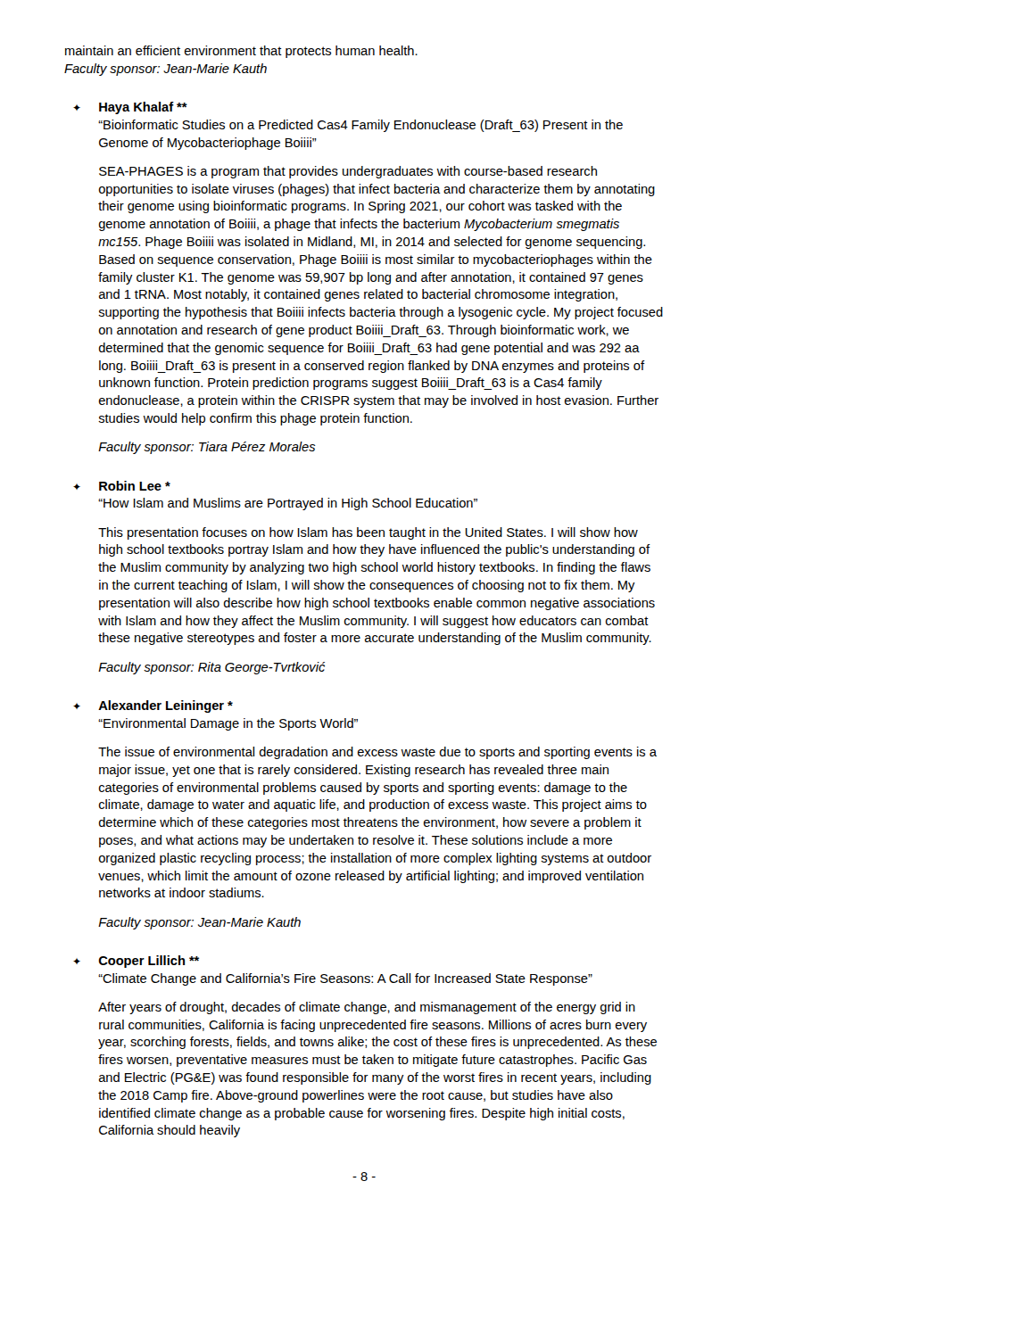maintain an efficient environment that protects human health.
Faculty sponsor: Jean-Marie Kauth
✦
Haya Khalaf **
“Bioinformatic Studies on a Predicted Cas4 Family Endonuclease (Draft_63) Present in the Genome of Mycobacteriophage Boiiii”
SEA-PHAGES is a program that provides undergraduates with course-based research opportunities to isolate viruses (phages) that infect bacteria and characterize them by annotating their genome using bioinformatic programs. In Spring 2021, our cohort was tasked with the genome annotation of Boiiii, a phage that infects the bacterium Mycobacterium smegmatis mc155. Phage Boiiii was isolated in Midland, MI, in 2014 and selected for genome sequencing. Based on sequence conservation, Phage Boiiii is most similar to mycobacteriophages within the family cluster K1. The genome was 59,907 bp long and after annotation, it contained 97 genes and 1 tRNA. Most notably, it contained genes related to bacterial chromosome integration, supporting the hypothesis that Boiiii infects bacteria through a lysogenic cycle. My project focused on annotation and research of gene product Boiiii_Draft_63. Through bioinformatic work, we determined that the genomic sequence for Boiiii_Draft_63 had gene potential and was 292 aa long. Boiiii_Draft_63 is present in a conserved region flanked by DNA enzymes and proteins of unknown function. Protein prediction programs suggest Boiiii_Draft_63 is a Cas4 family endonuclease, a protein within the CRISPR system that may be involved in host evasion. Further studies would help confirm this phage protein function.
Faculty sponsor: Tiara Pérez Morales
✦
Robin Lee *
“How Islam and Muslims are Portrayed in High School Education”
This presentation focuses on how Islam has been taught in the United States. I will show how high school textbooks portray Islam and how they have influenced the public's understanding of the Muslim community by analyzing two high school world history textbooks. In finding the flaws in the current teaching of Islam, I will show the consequences of choosing not to fix them. My presentation will also describe how high school textbooks enable common negative associations with Islam and how they affect the Muslim community. I will suggest how educators can combat these negative stereotypes and foster a more accurate understanding of the Muslim community.
Faculty sponsor: Rita George-Tvrtković
✦
Alexander Leininger *
“Environmental Damage in the Sports World”
The issue of environmental degradation and excess waste due to sports and sporting events is a major issue, yet one that is rarely considered. Existing research has revealed three main categories of environmental problems caused by sports and sporting events: damage to the climate, damage to water and aquatic life, and production of excess waste. This project aims to determine which of these categories most threatens the environment, how severe a problem it poses, and what actions may be undertaken to resolve it. These solutions include a more organized plastic recycling process; the installation of more complex lighting systems at outdoor venues, which limit the amount of ozone released by artificial lighting; and improved ventilation networks at indoor stadiums.
Faculty sponsor: Jean-Marie Kauth
✦
Cooper Lillich **
“Climate Change and California’s Fire Seasons: A Call for Increased State Response”
After years of drought, decades of climate change, and mismanagement of the energy grid in rural communities, California is facing unprecedented fire seasons. Millions of acres burn every year, scorching forests, fields, and towns alike; the cost of these fires is unprecedented. As these fires worsen, preventative measures must be taken to mitigate future catastrophes. Pacific Gas and Electric (PG&E) was found responsible for many of the worst fires in recent years, including the 2018 Camp fire. Above-ground powerlines were the root cause, but studies have also identified climate change as a probable cause for worsening fires. Despite high initial costs, California should heavily
- 8 -